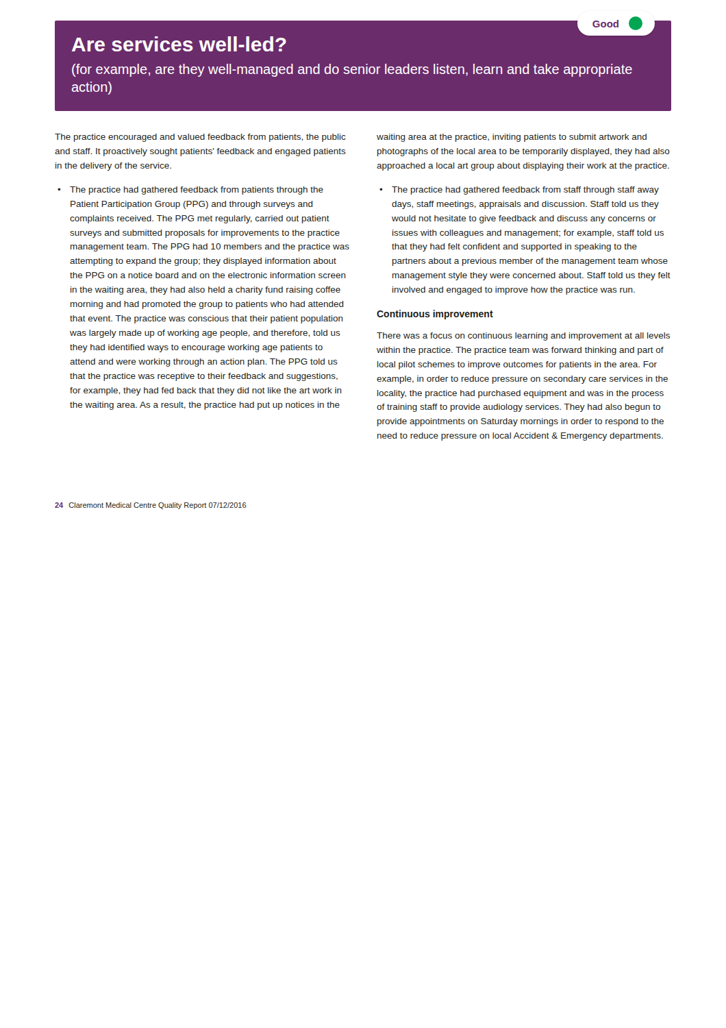Good
Are services well-led?
(for example, are they well-managed and do senior leaders listen, learn and take appropriate action)
The practice encouraged and valued feedback from patients, the public and staff. It proactively sought patients' feedback and engaged patients in the delivery of the service.
The practice had gathered feedback from patients through the Patient Participation Group (PPG) and through surveys and complaints received. The PPG met regularly, carried out patient surveys and submitted proposals for improvements to the practice management team. The PPG had 10 members and the practice was attempting to expand the group; they displayed information about the PPG on a notice board and on the electronic information screen in the waiting area, they had also held a charity fund raising coffee morning and had promoted the group to patients who had attended that event. The practice was conscious that their patient population was largely made up of working age people, and therefore, told us they had identified ways to encourage working age patients to attend and were working through an action plan. The PPG told us that the practice was receptive to their feedback and suggestions, for example, they had fed back that they did not like the art work in the waiting area. As a result, the practice had put up notices in the
waiting area at the practice, inviting patients to submit artwork and photographs of the local area to be temporarily displayed, they had also approached a local art group about displaying their work at the practice.
The practice had gathered feedback from staff through staff away days, staff meetings, appraisals and discussion. Staff told us they would not hesitate to give feedback and discuss any concerns or issues with colleagues and management; for example, staff told us that they had felt confident and supported in speaking to the partners about a previous member of the management team whose management style they were concerned about. Staff told us they felt involved and engaged to improve how the practice was run.
Continuous improvement
There was a focus on continuous learning and improvement at all levels within the practice. The practice team was forward thinking and part of local pilot schemes to improve outcomes for patients in the area. For example, in order to reduce pressure on secondary care services in the locality, the practice had purchased equipment and was in the process of training staff to provide audiology services. They had also begun to provide appointments on Saturday mornings in order to respond to the need to reduce pressure on local Accident & Emergency departments.
24 Claremont Medical Centre Quality Report 07/12/2016